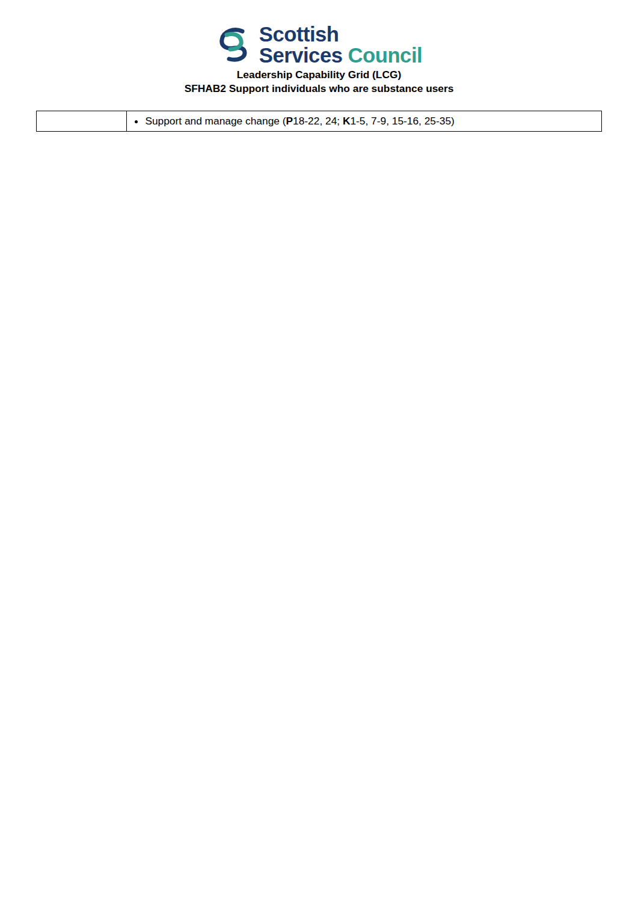Scottish
Services Council
Leadership Capability Grid (LCG)
SFHAB2 Support individuals who are substance users
| | Support and manage change ( P 18-22, 24; K 1-5, 7-9, 15-16, 25-35) |